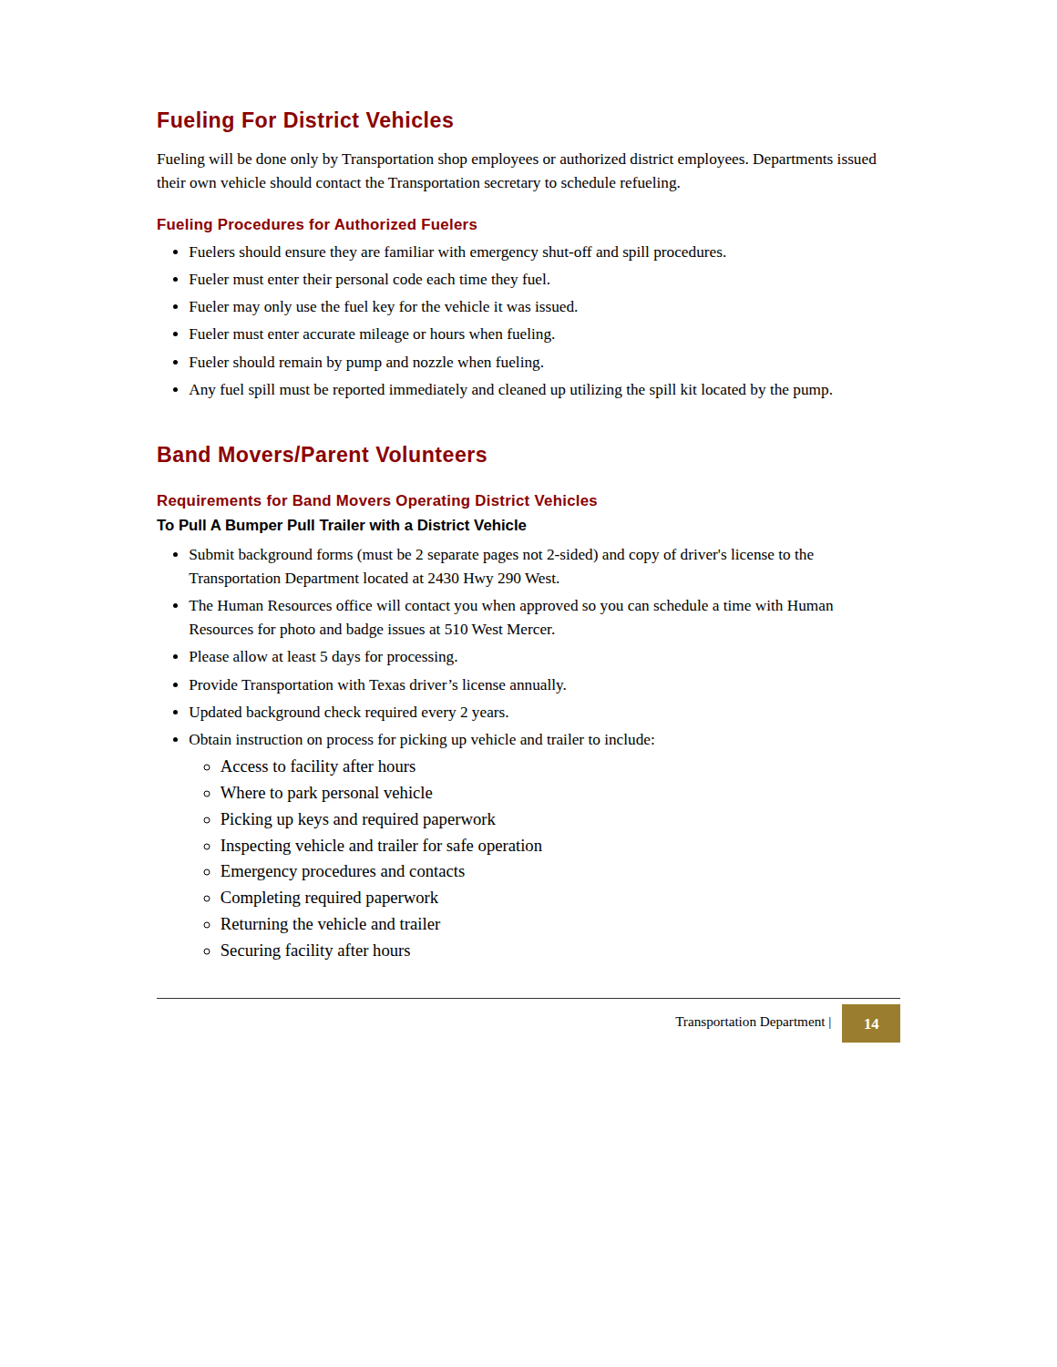Fueling For District Vehicles
Fueling will be done only by Transportation shop employees or authorized district employees. Departments issued their own vehicle should contact the Transportation secretary to schedule refueling.
Fueling Procedures for Authorized Fuelers
Fuelers should ensure they are familiar with emergency shut-off and spill procedures.
Fueler must enter their personal code each time they fuel.
Fueler may only use the fuel key for the vehicle it was issued.
Fueler must enter accurate mileage or hours when fueling.
Fueler should remain by pump and nozzle when fueling.
Any fuel spill must be reported immediately and cleaned up utilizing the spill kit located by the pump.
Band Movers/Parent Volunteers
Requirements for Band Movers Operating District Vehicles
To Pull A Bumper Pull Trailer with a District Vehicle
Submit background forms (must be 2 separate pages not 2-sided) and copy of driver's license to the Transportation Department located at 2430 Hwy 290 West.
The Human Resources office will contact you when approved so you can schedule a time with Human Resources for photo and badge issues at 510 West Mercer.
Please allow at least 5 days for processing.
Provide Transportation with Texas driver’s license annually.
Updated background check required every 2 years.
Obtain instruction on process for picking up vehicle and trailer to include:
Access to facility after hours
Where to park personal vehicle
Picking up keys and required paperwork
Inspecting vehicle and trailer for safe operation
Emergency procedures and contacts
Completing required paperwork
Returning the vehicle and trailer
Securing facility after hours
Transportation Department |
14